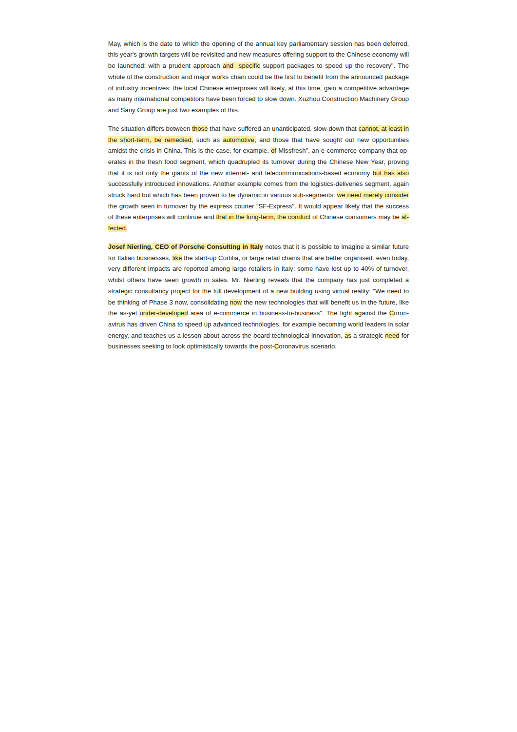May, which is the date to which the opening of the annual key parliamentary session has been deferred, this year's growth targets will be revisited and new measures offering support to the Chinese economy will be launched: with a prudent approach and specific support packages to speed up the recovery". The whole of the construction and major works chain could be the first to benefit from the announced package of industry incentives: the local Chinese enterprises will likely, at this time, gain a competitive advantage as many international competitors have been forced to slow down. Xuzhou Construction Machinery Group and Sany Group are just two examples of this.
The situation differs between those that have suffered an unanticipated, slow-down that cannot, at least in the short-term, be remedied, such as automotive, and those that have sought out new opportunities amidst the crisis in China. This is the case, for example, of Missfresh", an e-commerce company that operates in the fresh food segment, which quadrupled its turnover during the Chinese New Year, proving that it is not only the giants of the new internet- and telecommunications-based economy but has also successfully introduced innovations. Another example comes from the logistics-deliveries segment, again struck hard but which has been proven to be dynamic in various sub-segments: we need merely consider the growth seen in turnover by the express courier "SF-Express". It would appear likely that the success of these enterprises will continue and that in the long-term, the conduct of Chinese consumers may be affected.
Josef Nierling, CEO of Porsche Consulting in Italy notes that it is possible to imagine a similar future for Italian businesses, like the start-up Cortilia, or large retail chains that are better organised: even today, very different impacts are reported among large retailers in Italy: some have lost up to 40% of turnover, whilst others have seen growth in sales. Mr. Nierling reveals that the company has just completed a strategic consultancy project for the full development of a new building using virtual reality: "We need to be thinking of Phase 3 now, consolidating now the new technologies that will benefit us in the future, like the as-yet under-developed area of e-commerce in business-to-business". The fight against the Coronavirus has driven China to speed up advanced technologies, for example becoming world leaders in solar energy, and teaches us a lesson about across-the-board technological innovation, as a strategic need for businesses seeking to look optimistically towards the post-Coronavirus scenario.